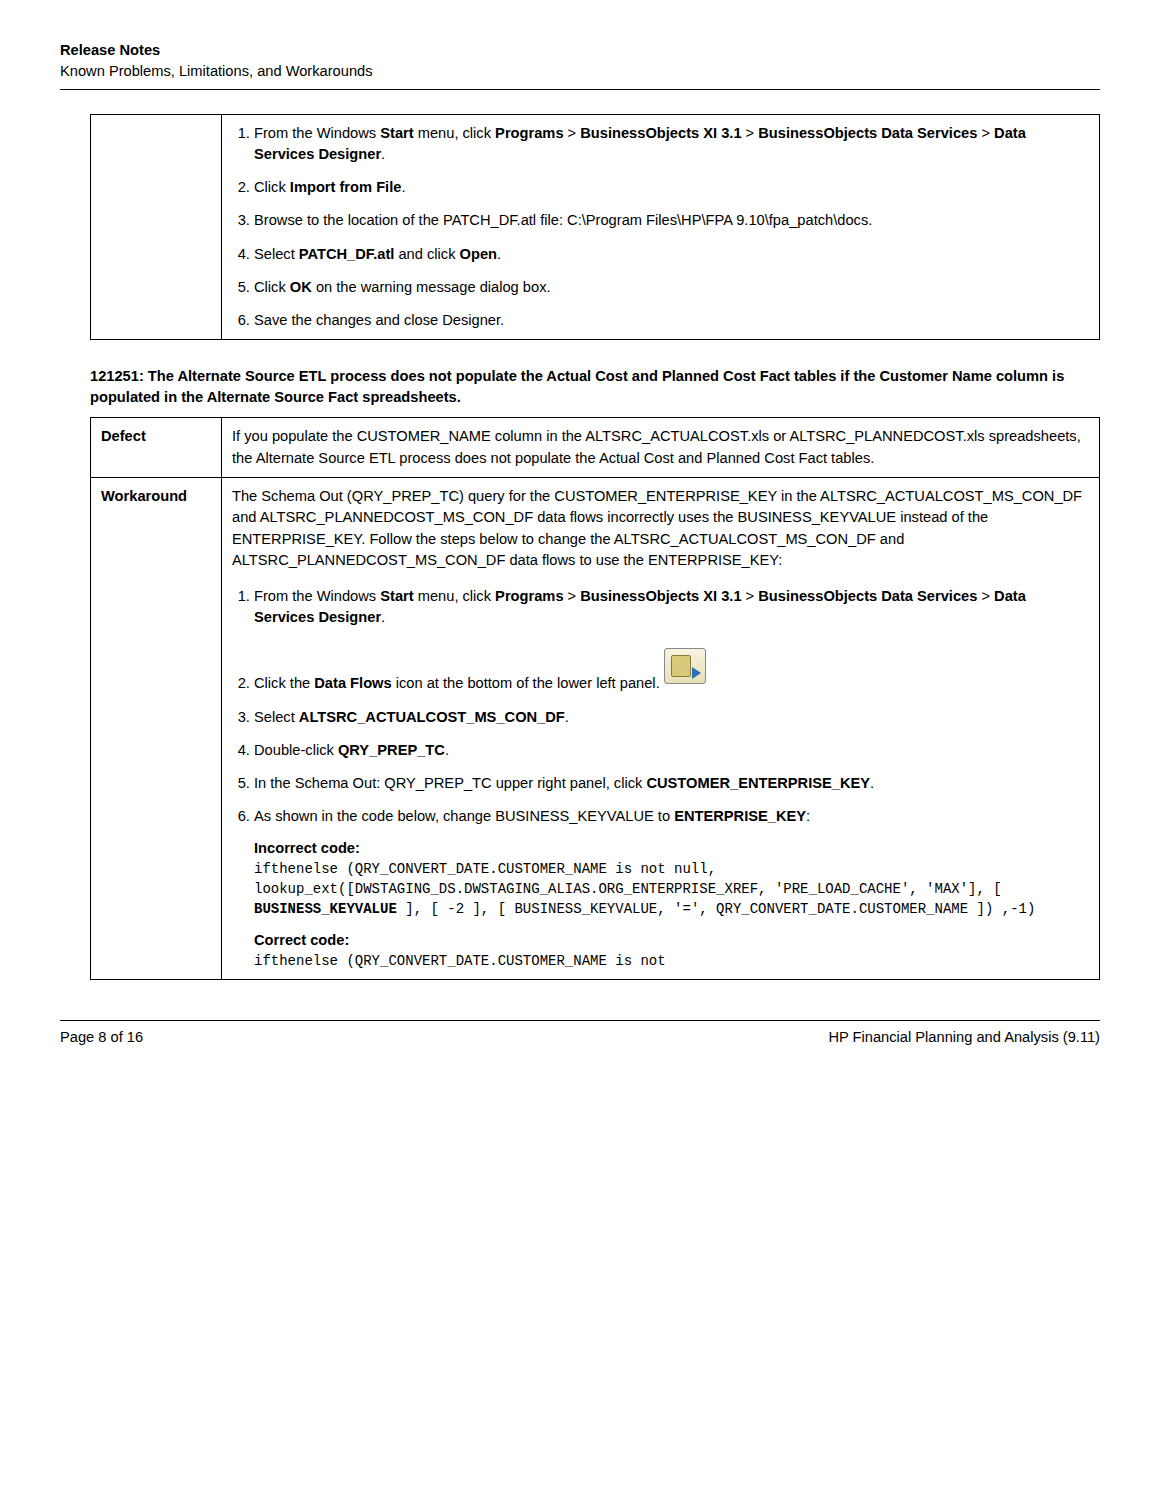Release Notes
Known Problems, Limitations, and Workarounds
| | From the Windows Start menu, click Programs > BusinessObjects XI 3.1 > BusinessObjects Data Services > Data Services Designer . Click Import from File . Browse to the location of the PATCH_DF.atl file: C:\Program Files\HP\FPA 9.10\fpa_patch\docs. Select PATCH_DF.atl and click Open . Click OK on the warning message dialog box. Save the changes and close Designer. |
121251: The Alternate Source ETL process does not populate the Actual Cost and Planned Cost Fact tables if the Customer Name column is populated in the Alternate Source Fact spreadsheets.
| Defect | If you populate the CUSTOMER_NAME column in the ALTSRC_ACTUALCOST.xls or ALTSRC_PLANNEDCOST.xls spreadsheets, the Alternate Source ETL process does not populate the Actual Cost and Planned Cost Fact tables. |
| Workaround | The Schema Out (QRY_PREP_TC) query for the CUSTOMER_ENTERPRISE_KEY in the ALTSRC_ACTUALCOST_MS_CON_DF and ALTSRC_PLANNEDCOST_MS_CON_DF data flows incorrectly uses the BUSINESS_KEYVALUE instead of the ENTERPRISE_KEY. Follow the steps below to change the ALTSRC_ACTUALCOST_MS_CON_DF and ALTSRC_PLANNEDCOST_MS_CON_DF data flows to use the ENTERPRISE_KEY: From the Windows Start menu, click Programs > BusinessObjects XI 3.1 > BusinessObjects Data Services > Data Services Designer . Click the Data Flows icon at the bottom of the lower left panel. Select ALTSRC_ACTUALCOST_MS_CON_DF . Double-click QRY_PREP_TC . In the Schema Out: QRY_PREP_TC upper right panel, click CUSTOMER_ENTERPRISE_KEY . As shown in the code below, change BUSINESS_KEYVALUE to ENTERPRISE_KEY : Incorrect code: ifthenelse (QRY_CONVERT_DATE.CUSTOMER_NAME is not null, lookup_ext([DWSTAGING_DS.DWSTAGING_ALIAS.ORG_ENTERPRISE_XREF, 'PRE_LOAD_CACHE', 'MAX'], [ BUSINESS_KEYVALUE ], [ -2 ], [ BUSINESS_KEYVALUE, '=', QRY_CONVERT_DATE.CUSTOMER_NAME ]) ,-1) Correct code: ifthenelse (QRY_CONVERT_DATE.CUSTOMER_NAME is not |
Page 8 of 16
HP Financial Planning and Analysis (9.11)